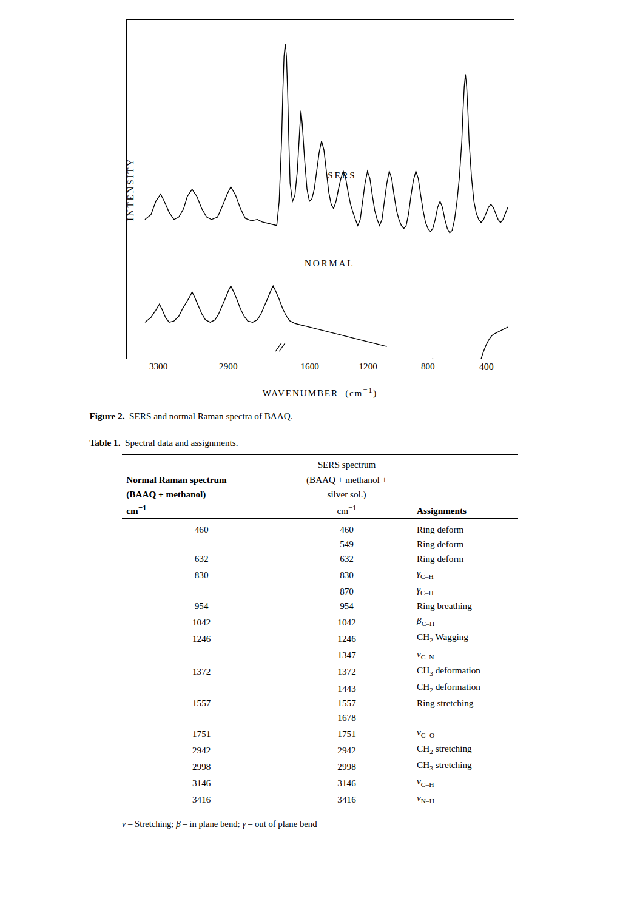INTENSITY SERS NORMAL
3300 2900 1600 1200 800 400
WAVENUMBER (cm−1)
Figure 2. SERS and normal Raman spectra of BAAQ.
Table 1. Spectral data and assignments.
| | SERS spectrum | |
| --- | --- | --- |
| Normal Raman spectrum | (BAAQ + methanol + | |
| (BAAQ + methanol) | silver sol.) | |
| cm −1 | cm −1 | Assignments |
| 460 | 460 | Ring deform |
| | 549 | Ring deform |
| 632 | 632 | Ring deform |
| 830 | 830 | γ C–H |
| | 870 | γ C–H |
| 954 | 954 | Ring breathing |
| 1042 | 1042 | β C–H |
| 1246 | 1246 | CH 2 Wagging |
| | 1347 | ν C–N |
| 1372 | 1372 | CH 3 deformation |
| | 1443 | CH 2 deformation |
| 1557 | 1557 | Ring stretching |
| | 1678 | |
| 1751 | 1751 | ν C=O |
| 2942 | 2942 | CH 2 stretching |
| 2998 | 2998 | CH 3 stretching |
| 3146 | 3146 | ν C–H |
| 3416 | 3416 | ν N–H |
ν – Stretching; β – in plane bend; γ – out of plane bend